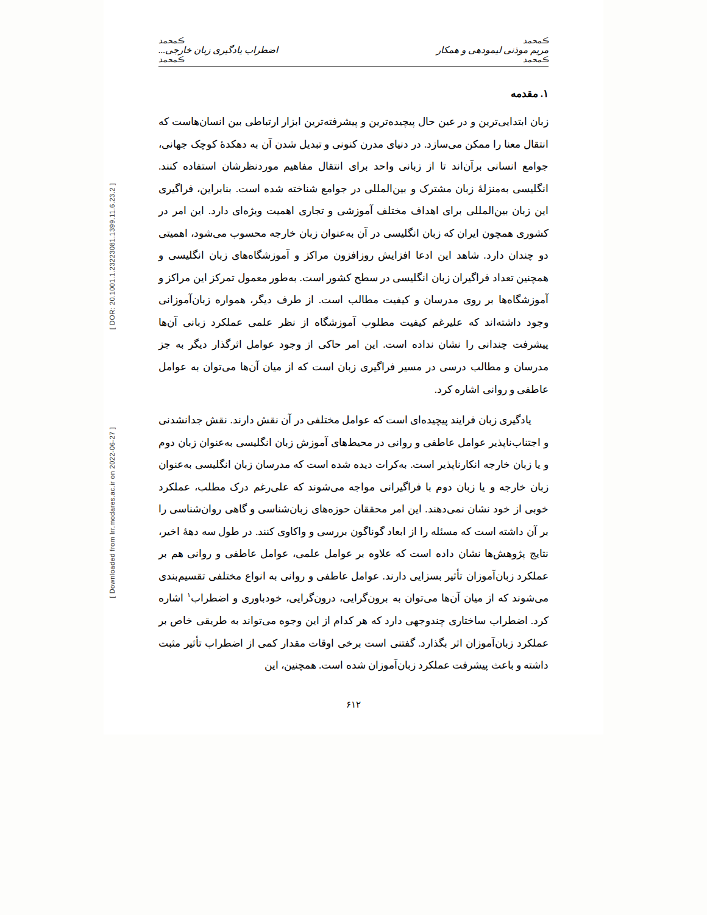[ DOR: 20.1001.1.23223081.1399.11.6.23.2 ]
[ Downloaded from lrr.modares.ac.ir on 2022-06-27 ]
ڪمحمد
مریم موذنی لیمودهی و همکار
ڪمحمد
ڪمحمد
اضطراب یادگیری زبان خارجی...
ڪمحمد
۱. مقدمه
زبان ابتدایی‌ترین و در عین حال پیچیده‌ترین و پیشرفته‌ترین ابزار ارتباطی بین انسان‌هاست که انتقال معنا را ممکن می‌سازد. در دنیای مدرن کنونی و تبدیل شدن آن به دهکدهٔ کوچک جهانی، جوامع انسانی برآن‌اند تا از زبانی واحد برای انتقال مفاهیم موردنظرشان استفاده کنند. انگلیسی به‌منزلهٔ زبان مشترک و بین‌المللی در جوامع شناخته شده است. بنابراین، فراگیری این زبان بین‌المللی برای اهداف مختلف آموزشی و تجاری اهمیت ویژه‌ای دارد. این امر در کشوری همچون ایران که زبان انگلیسی در آن به‌عنوان زبان خارجه محسوب می‌شود، اهمیتی دو چندان دارد. شاهد این ادعا افزایش روزافزون مراکز و آموزشگاه‌های زبان انگلیسی و همچنین تعداد فراگیران زبان انگلیسی در سطح کشور است. به‌طور معمول تمرکز این مراکز و آموزشگاه‌ها بر روی مدرسان و کیفیت مطالب است. از طرف دیگر، همواره زبان‌آموزانی وجود داشته‌اند که علیرغم کیفیت مطلوب آموزشگاه از نظر علمی عملکرد زبانی آن‌ها پیشرفت چندانی را نشان نداده است. این امر حاکی از وجود عوامل اثرگذار دیگر به جز مدرسان و مطالب درسی در مسیر فراگیری زبان است که از میان آن‌ها می‌توان به عوامل عاطفی و روانی اشاره کرد.
یادگیری زبان فرایند پیچیده‌ای است که عوامل مختلفی در آن نقش دارند. نقش جدانشدنی و اجتناب‌ناپذیر عوامل عاطفی و روانی در محیط‌های آموزش زبان انگلیسی به‌عنوان زبان دوم و یا زبان خارجه انکارناپذیر است. به‌کرات دیده شده است که مدرسان زبان انگلیسی به‌عنوان زبان خارجه و یا زبان دوم با فراگیرانی مواجه می‌شوند که علی‌رغم درک مطلب، عملکرد خوبی از خود نشان نمی‌دهند. این امر محققان حوزه‌های زبان‌شناسی و گاهی روان‌شناسی را بر آن داشته است که مسئله را از ابعاد گوناگون بررسی و واکاوی کنند. در طول سه دههٔ اخیر، نتایج پژوهش‌ها نشان داده است که علاوه بر عوامل علمی، عوامل عاطفی و روانی هم بر عملکرد زبان‌آموزان تأثیر بسزایی دارند. عوامل عاطفی و روانی به انواع مختلفی تقسیم‌بندی می‌شوند که از میان آن‌ها می‌توان به برون‌گرایی، درون‌گرایی، خودباوری و اضطراب۱ اشاره کرد. اضطراب ساختاری چندوجهی دارد که هر کدام از این وجوه می‌تواند به طریقی خاص بر عملکرد زبان‌آموزان اثر بگذارد. گفتنی است برخی اوقات مقدار کمی از اضطراب تأثیر مثبت داشته و باعث پیشرفت عملکرد زبان‌آموزان شده است. همچنین، این
۶۱۲